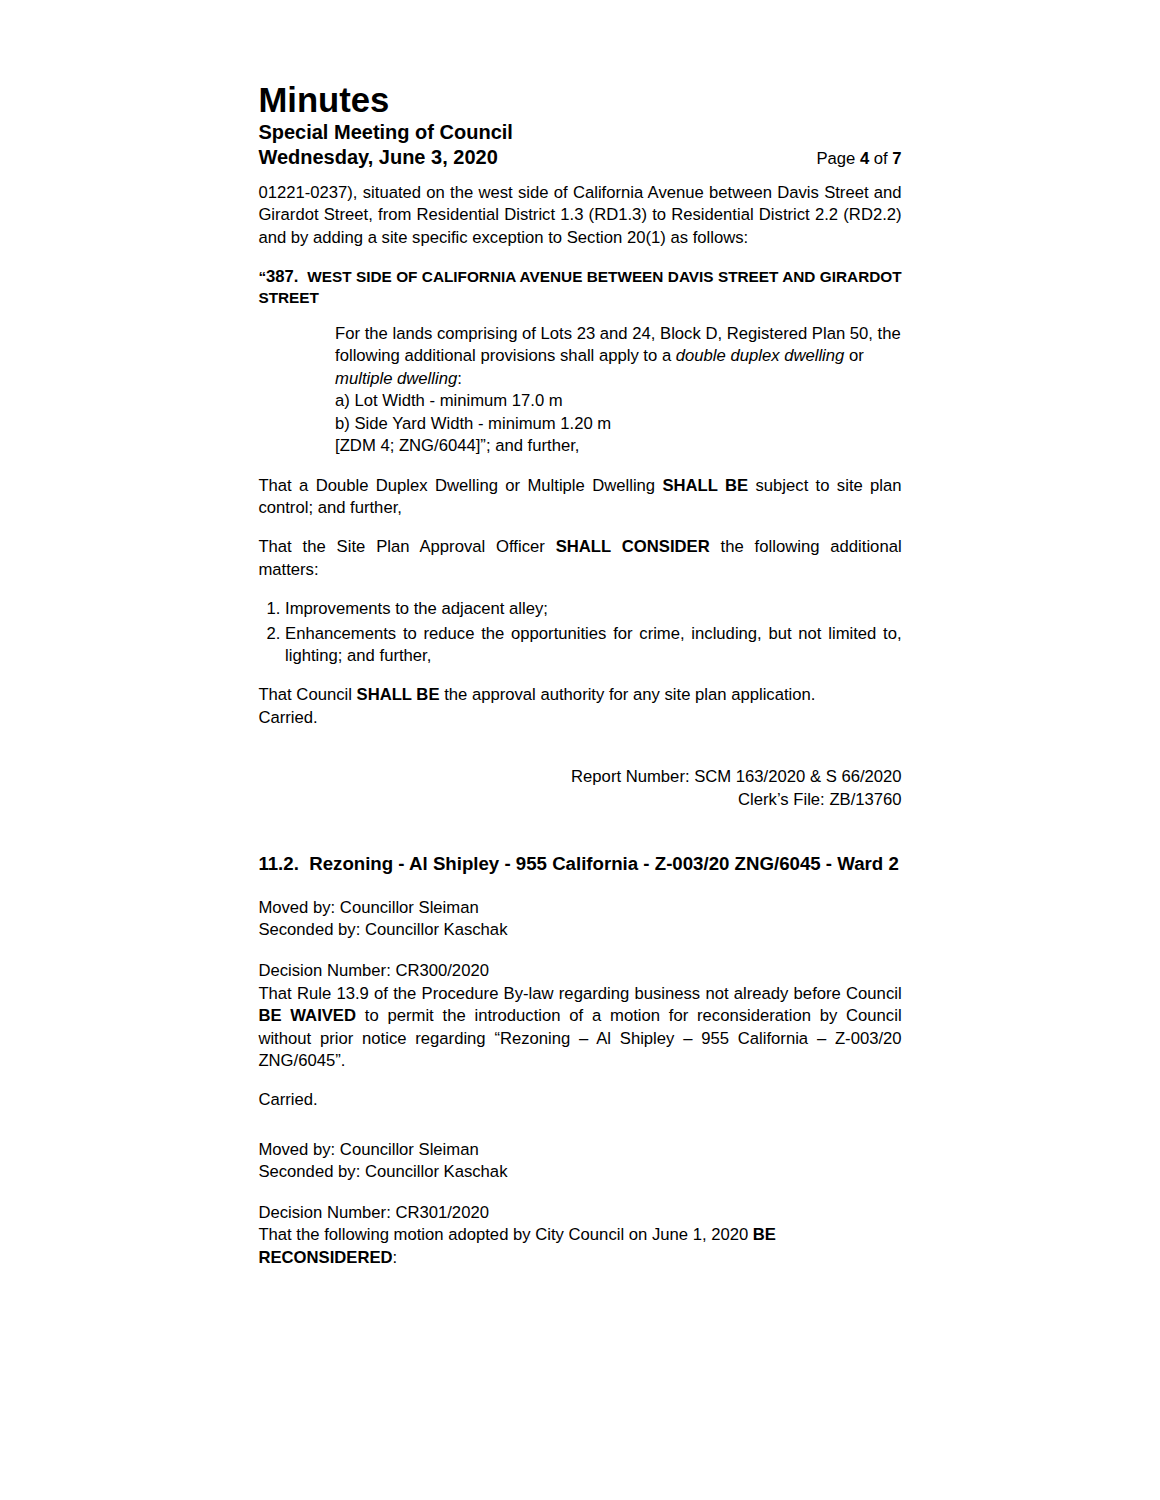Minutes
Special Meeting of Council
Wednesday, June 3, 2020 Page 4 of 7
01221-0237), situated on the west side of California Avenue between Davis Street and Girardot Street, from Residential District 1.3 (RD1.3) to Residential District 2.2 (RD2.2) and by adding a site specific exception to Section 20(1) as follows:
“387. WEST SIDE OF CALIFORNIA AVENUE BETWEEN DAVIS STREET AND GIRARDOT STREET
For the lands comprising of Lots 23 and 24, Block D, Registered Plan 50, the
following additional provisions shall apply to a double duplex dwelling or
multiple dwelling:
a) Lot Width - minimum 17.0 m
b) Side Yard Width - minimum 1.20 m
[ZDM 4; ZNG/6044]”; and further,
That a Double Duplex Dwelling or Multiple Dwelling SHALL BE subject to site plan control; and further,
That the Site Plan Approval Officer SHALL CONSIDER the following additional matters:
Improvements to the adjacent alley;
Enhancements to reduce the opportunities for crime, including, but not limited to, lighting; and further,
That Council SHALL BE the approval authority for any site plan application.
Carried.
Report Number: SCM 163/2020 & S 66/2020
Clerk’s File: ZB/13760
11.2. Rezoning - Al Shipley - 955 California - Z-003/20 ZNG/6045 - Ward 2
Moved by: Councillor Sleiman
Seconded by: Councillor Kaschak
Decision Number: CR300/2020
That Rule 13.9 of the Procedure By-law regarding business not already before Council BE WAIVED to permit the introduction of a motion for reconsideration by Council without prior notice regarding “Rezoning – Al Shipley – 955 California – Z-003/20 ZNG/6045”.
Carried.
Moved by: Councillor Sleiman
Seconded by: Councillor Kaschak
Decision Number: CR301/2020
That the following motion adopted by City Council on June 1, 2020 BE RECONSIDERED: